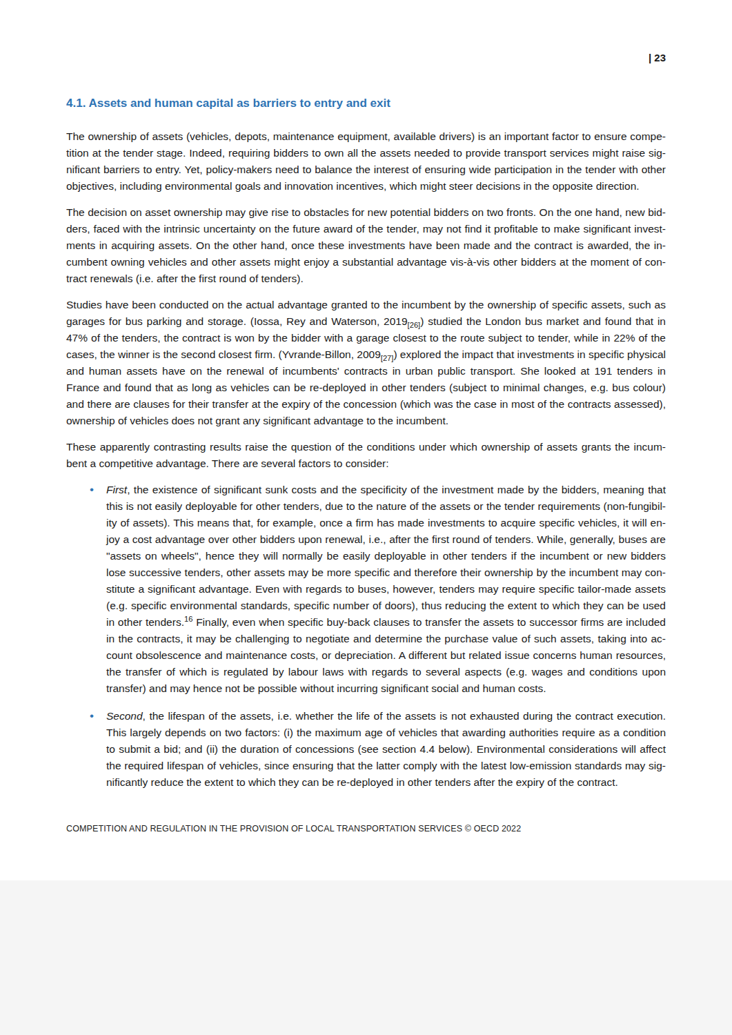| 23
4.1. Assets and human capital as barriers to entry and exit
The ownership of assets (vehicles, depots, maintenance equipment, available drivers) is an important factor to ensure competition at the tender stage. Indeed, requiring bidders to own all the assets needed to provide transport services might raise significant barriers to entry. Yet, policy-makers need to balance the interest of ensuring wide participation in the tender with other objectives, including environmental goals and innovation incentives, which might steer decisions in the opposite direction.
The decision on asset ownership may give rise to obstacles for new potential bidders on two fronts. On the one hand, new bidders, faced with the intrinsic uncertainty on the future award of the tender, may not find it profitable to make significant investments in acquiring assets. On the other hand, once these investments have been made and the contract is awarded, the incumbent owning vehicles and other assets might enjoy a substantial advantage vis-à-vis other bidders at the moment of contract renewals (i.e. after the first round of tenders).
Studies have been conducted on the actual advantage granted to the incumbent by the ownership of specific assets, such as garages for bus parking and storage. (Iossa, Rey and Waterson, 2019[26]) studied the London bus market and found that in 47% of the tenders, the contract is won by the bidder with a garage closest to the route subject to tender, while in 22% of the cases, the winner is the second closest firm. (Yvrande-Billon, 2009[27]) explored the impact that investments in specific physical and human assets have on the renewal of incumbents' contracts in urban public transport. She looked at 191 tenders in France and found that as long as vehicles can be re-deployed in other tenders (subject to minimal changes, e.g. bus colour) and there are clauses for their transfer at the expiry of the concession (which was the case in most of the contracts assessed), ownership of vehicles does not grant any significant advantage to the incumbent.
These apparently contrasting results raise the question of the conditions under which ownership of assets grants the incumbent a competitive advantage. There are several factors to consider:
First, the existence of significant sunk costs and the specificity of the investment made by the bidders, meaning that this is not easily deployable for other tenders, due to the nature of the assets or the tender requirements (non-fungibility of assets). This means that, for example, once a firm has made investments to acquire specific vehicles, it will enjoy a cost advantage over other bidders upon renewal, i.e., after the first round of tenders. While, generally, buses are "assets on wheels", hence they will normally be easily deployable in other tenders if the incumbent or new bidders lose successive tenders, other assets may be more specific and therefore their ownership by the incumbent may constitute a significant advantage. Even with regards to buses, however, tenders may require specific tailor-made assets (e.g. specific environmental standards, specific number of doors), thus reducing the extent to which they can be used in other tenders.16 Finally, even when specific buy-back clauses to transfer the assets to successor firms are included in the contracts, it may be challenging to negotiate and determine the purchase value of such assets, taking into account obsolescence and maintenance costs, or depreciation. A different but related issue concerns human resources, the transfer of which is regulated by labour laws with regards to several aspects (e.g. wages and conditions upon transfer) and may hence not be possible without incurring significant social and human costs.
Second, the lifespan of the assets, i.e. whether the life of the assets is not exhausted during the contract execution. This largely depends on two factors: (i) the maximum age of vehicles that awarding authorities require as a condition to submit a bid; and (ii) the duration of concessions (see section 4.4 below). Environmental considerations will affect the required lifespan of vehicles, since ensuring that the latter comply with the latest low-emission standards may significantly reduce the extent to which they can be re-deployed in other tenders after the expiry of the contract.
COMPETITION AND REGULATION IN THE PROVISION OF LOCAL TRANSPORTATION SERVICES © OECD 2022